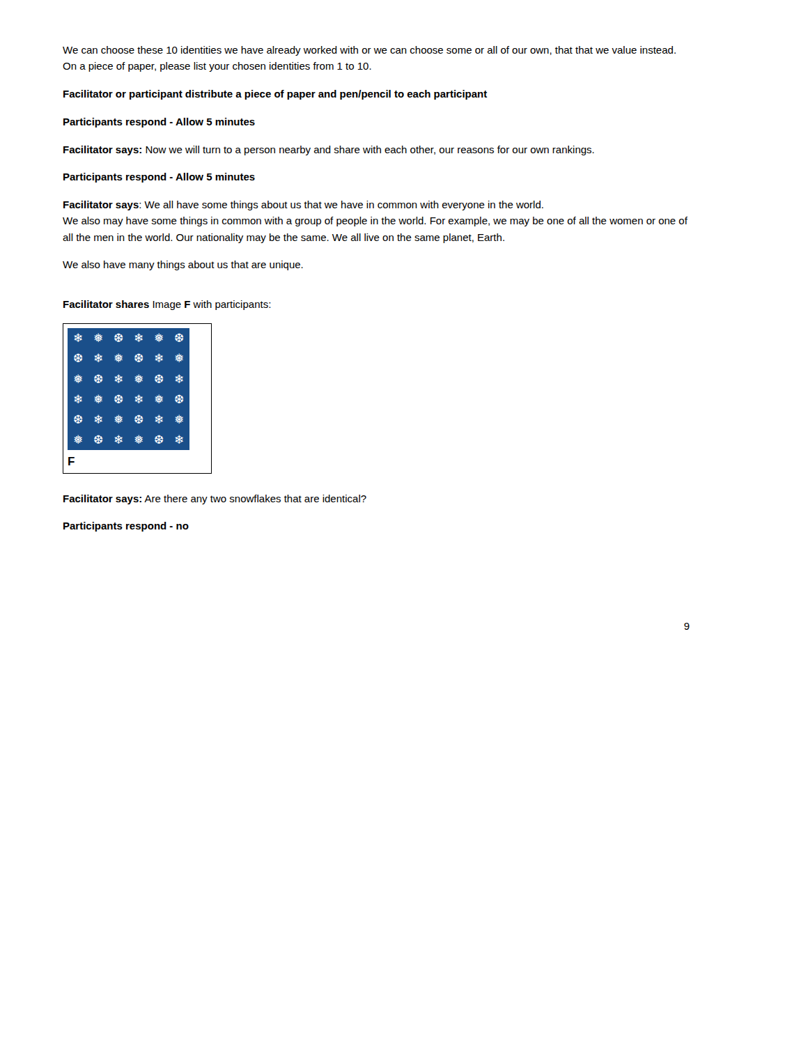We can choose these 10 identities we have already worked with or we can choose some or all of our own, that that we value instead.
On a piece of paper, please list your chosen identities from 1 to 10.
Facilitator or participant distribute a piece of paper and pen/pencil to each participant
Participants respond - Allow 5 minutes
Facilitator says: Now we will turn to a person nearby and share with each other, our reasons for our own rankings.
Participants respond - Allow 5 minutes
Facilitator says: We all have some things about us that we have in common with everyone in the world.
We also may have some things in common with a group of people in the world. For example, we may be one of all the women or one of all the men in the world. Our nationality may be the same. We all live on the same planet, Earth.
We also have many things about us that are unique.
Facilitator shares Image F with participants:
❄❅❆❄❅❆ ❆❄❅❆❄❅ ❅❆❄❅❆❄ ❄❅❆❄❅❆ ❆❄❅❆❄❅ ❅❆❄❅❆❄
F
Facilitator says: Are there any two snowflakes that are identical?
Participants respond - no
9